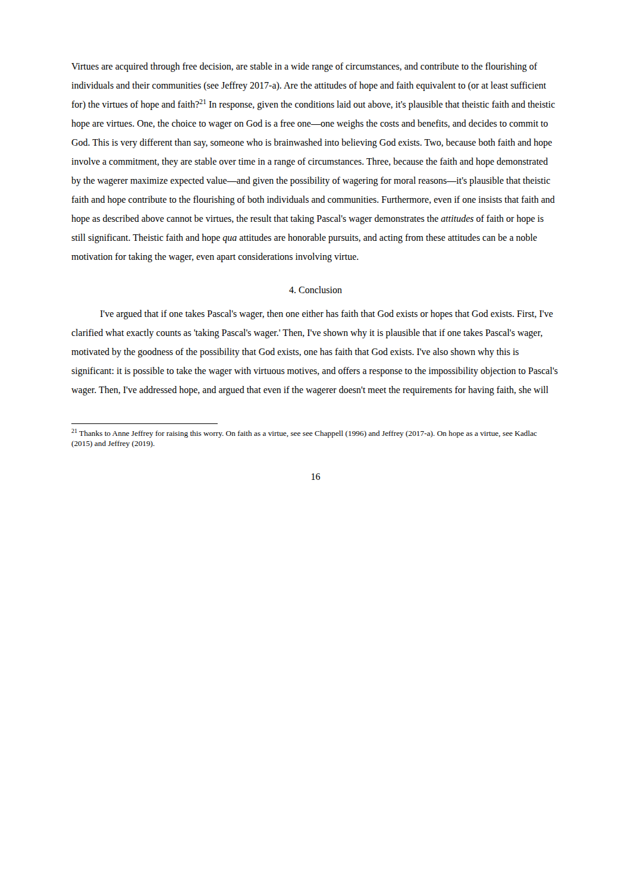Virtues are acquired through free decision, are stable in a wide range of circumstances, and contribute to the flourishing of individuals and their communities (see Jeffrey 2017-a). Are the attitudes of hope and faith equivalent to (or at least sufficient for) the virtues of hope and faith?21 In response, given the conditions laid out above, it's plausible that theistic faith and theistic hope are virtues. One, the choice to wager on God is a free one—one weighs the costs and benefits, and decides to commit to God. This is very different than say, someone who is brainwashed into believing God exists. Two, because both faith and hope involve a commitment, they are stable over time in a range of circumstances. Three, because the faith and hope demonstrated by the wagerer maximize expected value—and given the possibility of wagering for moral reasons—it's plausible that theistic faith and hope contribute to the flourishing of both individuals and communities. Furthermore, even if one insists that faith and hope as described above cannot be virtues, the result that taking Pascal's wager demonstrates the attitudes of faith or hope is still significant. Theistic faith and hope qua attitudes are honorable pursuits, and acting from these attitudes can be a noble motivation for taking the wager, even apart considerations involving virtue.
4. Conclusion
I've argued that if one takes Pascal's wager, then one either has faith that God exists or hopes that God exists. First, I've clarified what exactly counts as 'taking Pascal's wager.' Then, I've shown why it is plausible that if one takes Pascal's wager, motivated by the goodness of the possibility that God exists, one has faith that God exists. I've also shown why this is significant: it is possible to take the wager with virtuous motives, and offers a response to the impossibility objection to Pascal's wager. Then, I've addressed hope, and argued that even if the wagerer doesn't meet the requirements for having faith, she will
21 Thanks to Anne Jeffrey for raising this worry. On faith as a virtue, see see Chappell (1996) and Jeffrey (2017-a). On hope as a virtue, see Kadlac (2015) and Jeffrey (2019).
16